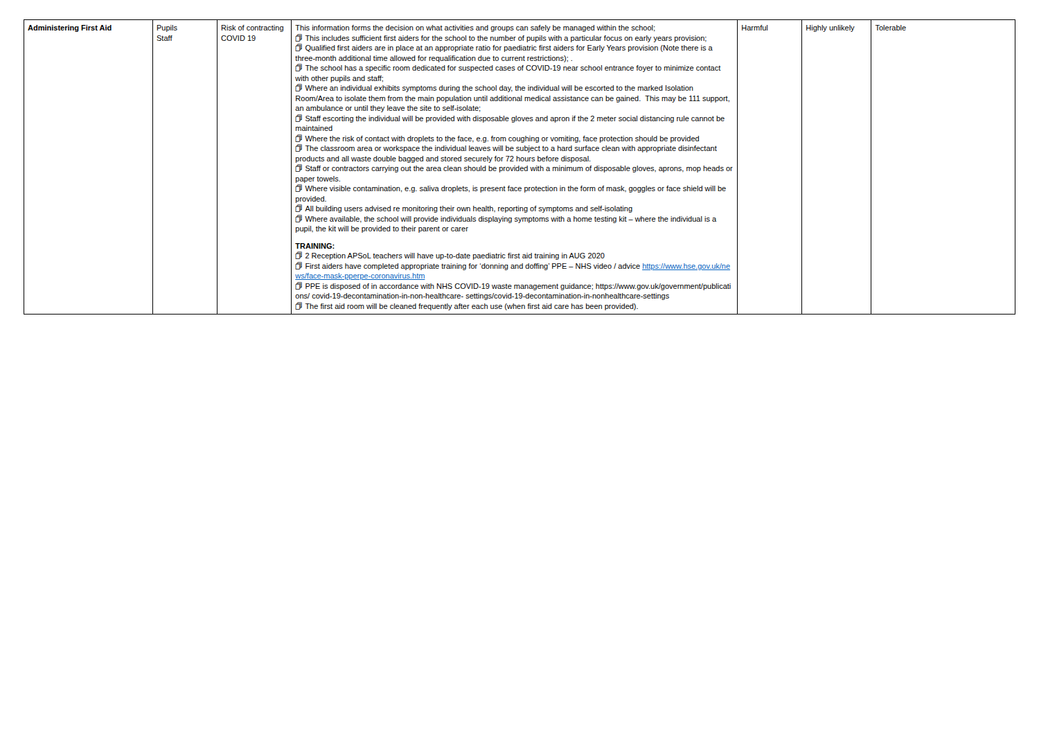| Administering First Aid | Pupils Staff | Risk of contracting COVID 19 | This information forms the decision on what activities and groups can safely be managed within the school; This includes sufficient first aiders for the school to the number of pupils with a particular focus on early years provision; Qualified first aiders are in place at an appropriate ratio for paediatric first aiders for Early Years provision (Note there is a three-month additional time allowed for requalification due to current restrictions); . The school has a specific room dedicated for suspected cases of COVID-19 near school entrance foyer to minimize contact with other pupils and staff; Where an individual exhibits symptoms during the school day, the individual will be escorted to the marked Isolation Room/Area to isolate them from the main population until additional medical assistance can be gained. This may be 111 support, an ambulance or until they leave the site to self-isolate; Staff escorting the individual will be provided with disposable gloves and apron if the 2 meter social distancing rule cannot be maintained Where the risk of contact with droplets to the face, e.g. from coughing or vomiting, face protection should be provided The classroom area or workspace the individual leaves will be subject to a hard surface clean with appropriate disinfectant products and all waste double bagged and stored securely for 72 hours before disposal. Staff or contractors carrying out the area clean should be provided with a minimum of disposable gloves, aprons, mop heads or paper towels. Where visible contamination, e.g. saliva droplets, is present face protection in the form of mask, goggles or face shield will be provided. All building users advised re monitoring their own health, reporting of symptoms and self-isolating Where available, the school will provide individuals displaying symptoms with a home testing kit – where the individual is a pupil, the kit will be provided to their parent or carer TRAINING: 2 Reception APSoL teachers will have up-to-date paediatric first aid training in AUG 2020 First aiders have completed appropriate training for ‘donning and doffing’ PPE – NHS video / advice https://www.hse.gov.uk/news/face-mask-pperpe-coronavirus.htm PPE is disposed of in accordance with NHS COVID-19 waste management guidance; https://www.gov.uk/government/publications/ covid-19-decontamination-in-non-healthcare- settings/covid-19-decontamination-in-nonhealthcare-settings The first aid room will be cleaned frequently after each use (when first aid care has been provided). | Harmful | Highly unlikely | Tolerable |